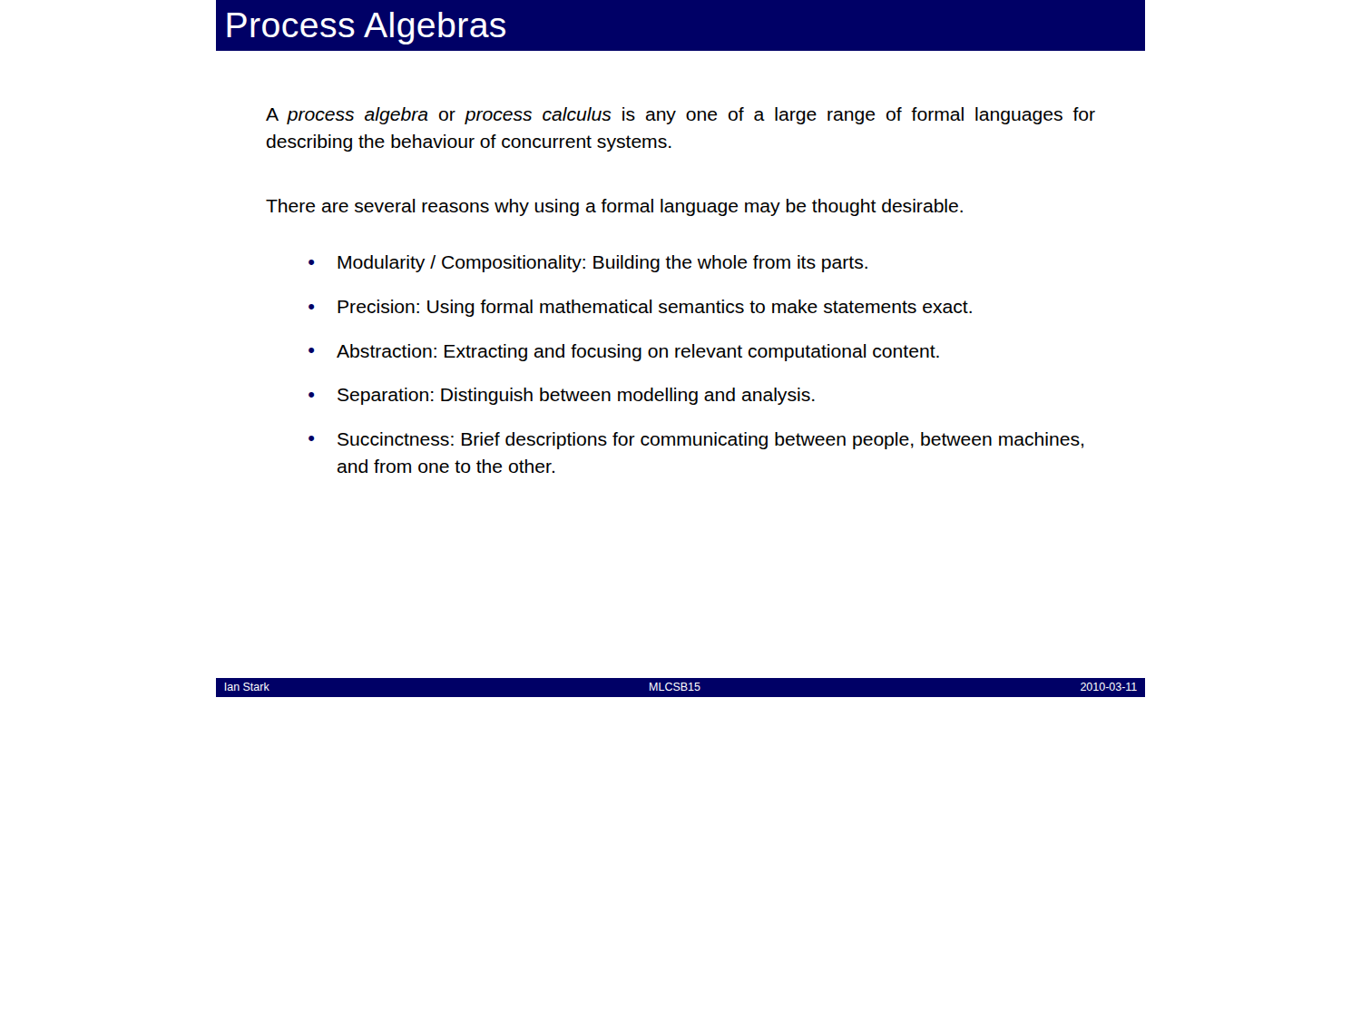Process Algebras
A process algebra or process calculus is any one of a large range of formal languages for describing the behaviour of concurrent systems.
There are several reasons why using a formal language may be thought desirable.
Modularity / Compositionality: Building the whole from its parts.
Precision: Using formal mathematical semantics to make statements exact.
Abstraction: Extracting and focusing on relevant computational content.
Separation: Distinguish between modelling and analysis.
Succinctness: Brief descriptions for communicating between people, between machines, and from one to the other.
Ian Stark MLCSB15 2010-03-11